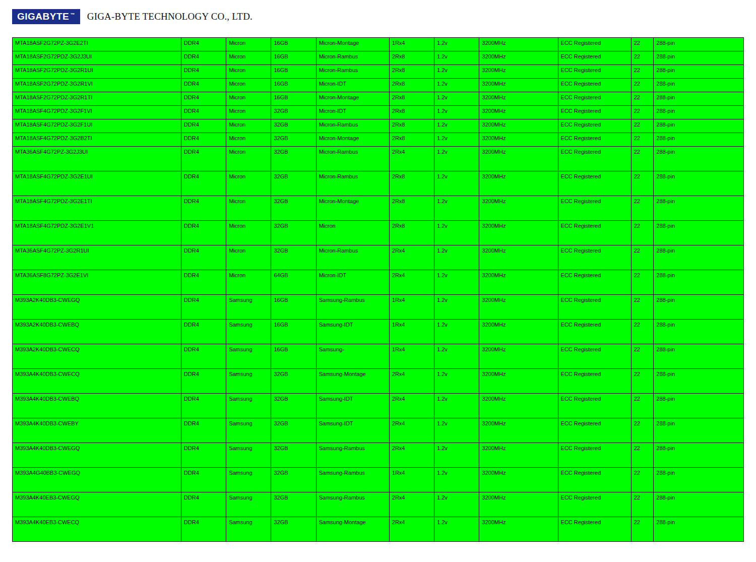GIGABYTE™
GIGA-BYTE TECHNOLOGY CO., LTD.
| MTA18ASF2G72PZ-3G2E2TI | DDR4 | Micron | 16GB | Micron-Montage | 1Rx4 | 1.2v | 3200MHz | ECC Registered | 22 | 288-pin |
| MTA18ASF2G72PDZ-3G2J3UI | DDR4 | Micron | 16GB | Micron-Rambus | 2Rx8 | 1.2v | 3200MHz | ECC Registered | 22 | 288-pin |
| MTA18ASF2G72PDZ-3G2R1UI | DDR4 | Micron | 16GB | Micron-Rambus | 2Rx8 | 1.2v | 3200MHz | ECC Registered | 22 | 288-pin |
| MTA18ASF2G72PDZ-3G2R1VI | DDR4 | Micron | 16GB | Micron-IDT | 2Rx8 | 1.2v | 3200MHz | ECC Registered | 22 | 288-pin |
| MTA18ASF2G72PDZ-3G2R1TI | DDR4 | Micron | 16GB | Micron-Montage | 2Rx8 | 1.2v | 3200MHz | ECC Registered | 22 | 288-pin |
| MTA18ASF4G72PDZ-3G2F1VI | DDR4 | Micron | 32GB | Micron-IDT | 2Rx8 | 1.2v | 3200MHz | ECC Registered | 22 | 288-pin |
| MTA18ASF4G72PDZ-3G2F1UI | DDR4 | Micron | 32GB | Micron-Rambus | 2Rx8 | 1.2v | 3200MHz | ECC Registered | 22 | 288-pin |
| MTA18ASF4G72PDZ-3G2B2TI | DDR4 | Micron | 32GB | Micron-Montage | 2Rx8 | 1.2v | 3200MHz | ECC Registered | 22 | 288-pin |
| MTA36ASF4G72PZ-3G2J3UI | DDR4 | Micron | 32GB | Micron-Rambus | 2Rx4 | 1.2v | 3200MHz | ECC Registered | 22 | 288-pin |
| MTA18ASF4G72PDZ-3G2E1UI | DDR4 | Micron | 32GB | Micron-Rambus | 2Rx8 | 1.2v | 3200MHz | ECC Registered | 22 | 288-pin |
| MTA18ASF4G72PDZ-3G2E1TI | DDR4 | Micron | 32GB | Micron-Montage | 2Rx8 | 1.2v | 3200MHz | ECC Registered | 22 | 288-pin |
| MTA18ASF4G72PDZ-3G2E1V1 | DDR4 | Micron | 32GB | Micron | 2Rx8 | 1.2v | 3200MHz | ECC Registered | 22 | 288-pin |
| MTA36ASF4G72PZ-3G2R1UI | DDR4 | Micron | 32GB | Micron-Rambus | 2Rx4 | 1.2v | 3200MHz | ECC Registered | 22 | 288-pin |
| MTA36ASF8G72PZ-3G2E1VI | DDR4 | Micron | 64GB | Micron-IDT | 2Rx4 | 1.2v | 3200MHz | ECC Registered | 22 | 288-pin |
| M393A2K40DB3-CWEGQ | DDR4 | Samsung | 16GB | Samsung-Rambus | 1Rx4 | 1.2v | 3200MHz | ECC Registered | 22 | 288-pin |
| M393A2K40DB3-CWEBQ | DDR4 | Samsung | 16GB | Samsung-IDT | 1Rx4 | 1.2v | 3200MHz | ECC Registered | 22 | 288-pin |
| M393A2K40DB3-CWECQ | DDR4 | Samsung | 16GB | Samsung- | 1Rx4 | 1.2v | 3200MHz | ECC Registered | 22 | 288-pin |
| M393A4K40DB3-CWECQ | DDR4 | Samsung | 32GB | Samsung-Montage | 2Rx4 | 1.2v | 3200MHz | ECC Registered | 22 | 288-pin |
| M393A4K40DB3-CWEBQ | DDR4 | Samsung | 32GB | Samsung-IDT | 2Rx4 | 1.2v | 3200MHz | ECC Registered | 22 | 288-pin |
| M393A4K40DB3-CWEBY | DDR4 | Samsung | 32GB | Samsung-IDT | 2Rx4 | 1.2v | 3200MHz | ECC Registered | 22 | 288-pin |
| M393A4K40DB3-CWEGQ | DDR4 | Samsung | 32GB | Samsung-Rambus | 2Rx4 | 1.2v | 3200MHz | ECC Registered | 22 | 288-pin |
| M393A4G40BB3-CWEGQ | DDR4 | Samsung | 32GB | Samsung-Rambus | 1Rx4 | 1.2v | 3200MHz | ECC Registered | 22 | 288-pin |
| M393A4K40EB3-CWEGQ | DDR4 | Samsung | 32GB | Samsung-Rambus | 2Rx4 | 1.2v | 3200MHz | ECC Registered | 22 | 288-pin |
| M393A4K40EB3-CWECQ | DDR4 | Samsung | 32GB | Samsung-Montage | 2Rx4 | 1.2v | 3200MHz | ECC Registered | 22 | 288-pin |